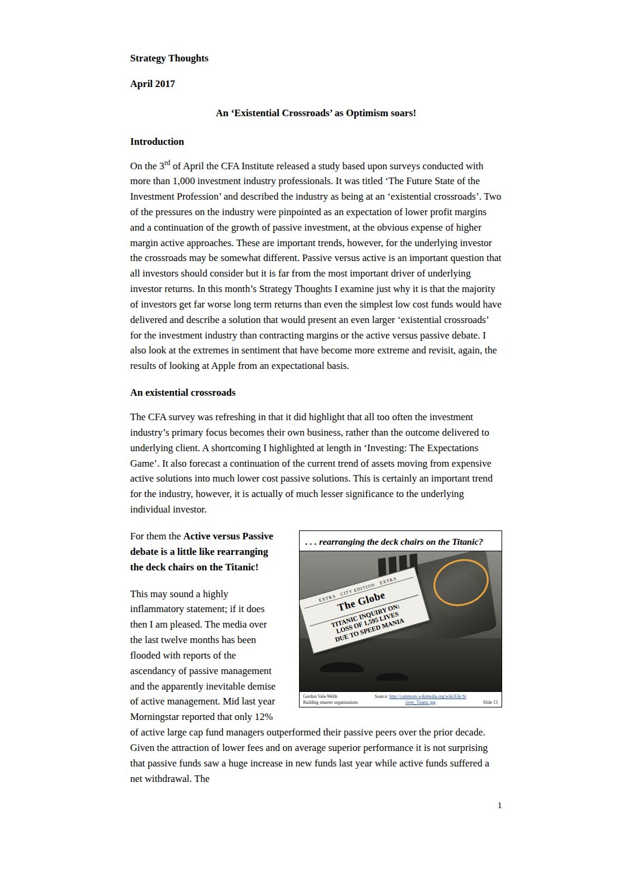Strategy Thoughts
April 2017
An ‘Existential Crossroads’ as Optimism soars!
Introduction
On the 3rd of April the CFA Institute released a study based upon surveys conducted with more than 1,000 investment industry professionals. It was titled ‘The Future State of the Investment Profession’ and described the industry as being at an ‘existential crossroads’. Two of the pressures on the industry were pinpointed as an expectation of lower profit margins and a continuation of the growth of passive investment, at the obvious expense of higher margin active approaches. These are important trends, however, for the underlying investor the crossroads may be somewhat different. Passive versus active is an important question that all investors should consider but it is far from the most important driver of underlying investor returns. In this month’s Strategy Thoughts I examine just why it is that the majority of investors get far worse long term returns than even the simplest low cost funds would have delivered and describe a solution that would present an even larger ‘existential crossroads’ for the investment industry than contracting margins or the active versus passive debate. I also look at the extremes in sentiment that have become more extreme and revisit, again, the results of looking at Apple from an expectational basis.
An existential crossroads
The CFA survey was refreshing in that it did highlight that all too often the investment industry’s primary focus becomes their own business, rather than the outcome delivered to underlying client. A shortcoming I highlighted at length in ‘Investing: The Expectations Game’. It also forecast a continuation of the current trend of assets moving from expensive active solutions into much lower cost passive solutions. This is certainly an important trend for the industry, however, it is actually of much lesser significance to the underlying individual investor.
. . . rearranging the deck chairs on the Titanic?
EXTRA CITY EDITION EXTRA
The Globe
Titanic inquiry on:
loss of 1,595 lives
due to speed mania
Gordon Vala-Webb
Building smarter organizations
Source: http://commons.wikimedia.org/wiki/File:Stöwer_Titanic.jpg
Slide 13
For them the Active versus Passive debate is a little like rearranging the deck chairs on the Titanic!
This may sound a highly inflammatory statement; if it does then I am pleased. The media over the last twelve months has been flooded with reports of the ascendancy of passive management and the apparently inevitable demise of active management. Mid last year Morningstar reported that only 12% of active large cap fund managers outperformed their passive peers over the prior decade. Given the attraction of lower fees and on average superior performance it is not surprising that passive funds saw a huge increase in new funds last year while active funds suffered a net withdrawal. The
1